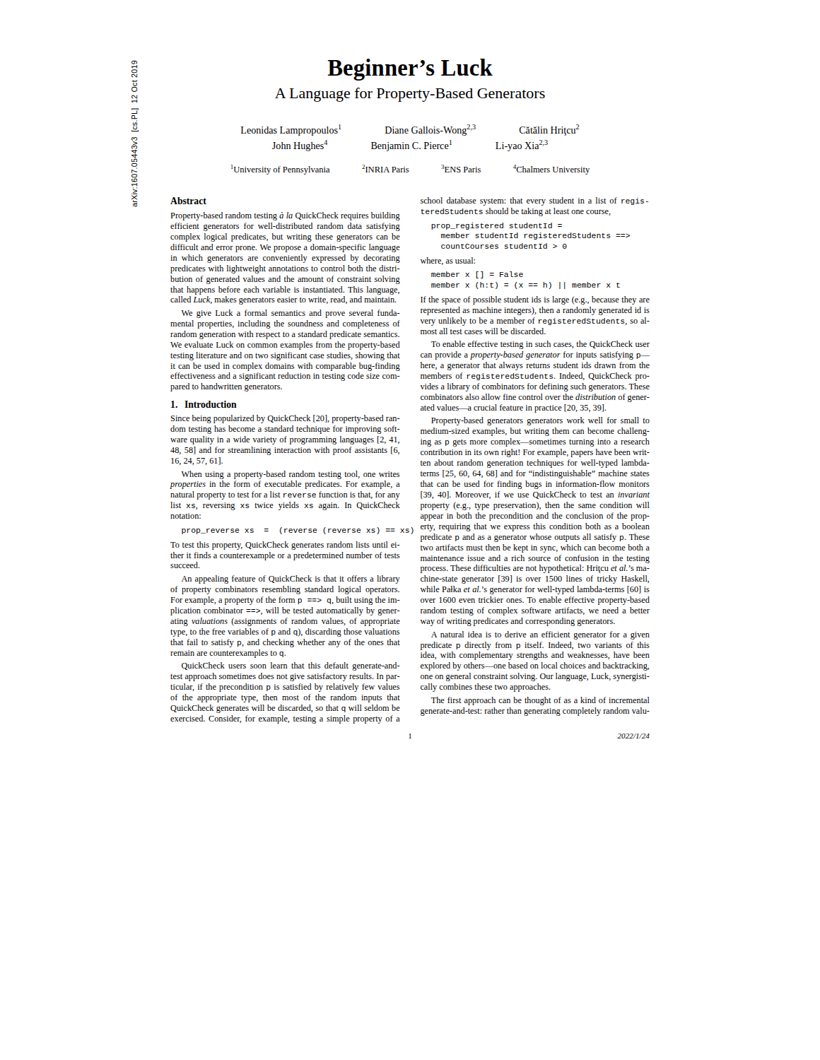arXiv:1607.05443v3 [cs.PL] 12 Oct 2019
Beginner’s Luck
A Language for Property-Based Generators
Leonidas Lampropoulos1 Diane Gallois-Wong2,3 Cătălin Hriţcu2 John Hughes4 Benjamin C. Pierce1 Li-yao Xia2,3
1University of Pennsylvania 2INRIA Paris 3ENS Paris 4Chalmers University
Abstract
Property-based random testing à la QuickCheck requires building efficient generators for well-distributed random data satisfying complex logical predicates, but writing these generators can be difficult and error prone. We propose a domain-specific language in which generators are conveniently expressed by decorating predicates with lightweight annotations to control both the distribution of generated values and the amount of constraint solving that happens before each variable is instantiated. This language, called Luck, makes generators easier to write, read, and maintain.
We give Luck a formal semantics and prove several fundamental properties, including the soundness and completeness of random generation with respect to a standard predicate semantics. We evaluate Luck on common examples from the property-based testing literature and on two significant case studies, showing that it can be used in complex domains with comparable bug-finding effectiveness and a significant reduction in testing code size compared to handwritten generators.
1. Introduction
Since being popularized by QuickCheck [20], property-based random testing has become a standard technique for improving software quality in a wide variety of programming languages [2, 41, 48, 58] and for streamlining interaction with proof assistants [6, 16, 24, 57, 61].
When using a property-based random testing tool, one writes properties in the form of executable predicates. For example, a natural property to test for a list reverse function is that, for any list xs, reversing xs twice yields xs again. In QuickCheck notation:
prop_reverse xs  =  (reverse (reverse xs) == xs)
To test this property, QuickCheck generates random lists until either it finds a counterexample or a predetermined number of tests succeed.
An appealing feature of QuickCheck is that it offers a library of property combinators resembling standard logical operators. For example, a property of the form p ==> q, built using the implication combinator ==>, will be tested automatically by generating valuations (assignments of random values, of appropriate type, to the free variables of p and q), discarding those valuations that fail to satisfy p, and checking whether any of the ones that remain are counterexamples to q.
QuickCheck users soon learn that this default generate-and-test approach sometimes does not give satisfactory results. In particular, if the precondition p is satisfied by relatively few values of the appropriate type, then most of the random inputs that QuickCheck generates will be discarded, so that q will seldom be exercised. Consider, for example, testing a simple property of a school database system: that every student in a list of registeredStudents should be taking at least one course,
prop_registered studentId =
  member studentId registeredStudents ==>
  countCourses studentId > 0
where, as usual:
member x [] = False
member x (h:t) = (x == h) || member x t
If the space of possible student ids is large (e.g., because they are represented as machine integers), then a randomly generated id is very unlikely to be a member of registeredStudents, so almost all test cases will be discarded.
To enable effective testing in such cases, the QuickCheck user can provide a property-based generator for inputs satisfying p—here, a generator that always returns student ids drawn from the members of registeredStudents. Indeed, QuickCheck provides a library of combinators for defining such generators. These combinators also allow fine control over the distribution of generated values—a crucial feature in practice [20, 35, 39].
Property-based generators generators work well for small to medium-sized examples, but writing them can become challenging as p gets more complex—sometimes turning into a research contribution in its own right! For example, papers have been written about random generation techniques for well-typed lambda-terms [25, 60, 64, 68] and for “indistinguishable” machine states that can be used for finding bugs in information-flow monitors [39, 40]. Moreover, if we use QuickCheck to test an invariant property (e.g., type preservation), then the same condition will appear in both the precondition and the conclusion of the property, requiring that we express this condition both as a boolean predicate p and as a generator whose outputs all satisfy p. These two artifacts must then be kept in sync, which can become both a maintenance issue and a rich source of confusion in the testing process. These difficulties are not hypothetical: Hriţcu et al.’s machine-state generator [39] is over 1500 lines of tricky Haskell, while Pałka et al.’s generator for well-typed lambda-terms [60] is over 1600 even trickier ones. To enable effective property-based random testing of complex software artifacts, we need a better way of writing predicates and corresponding generators.
A natural idea is to derive an efficient generator for a given predicate p directly from p itself. Indeed, two variants of this idea, with complementary strengths and weaknesses, have been explored by others—one based on local choices and backtracking, one on general constraint solving. Our language, Luck, synergistically combines these two approaches.
The first approach can be thought of as a kind of incremental generate-and-test: rather than generating completely random valu-
1
2022/1/24